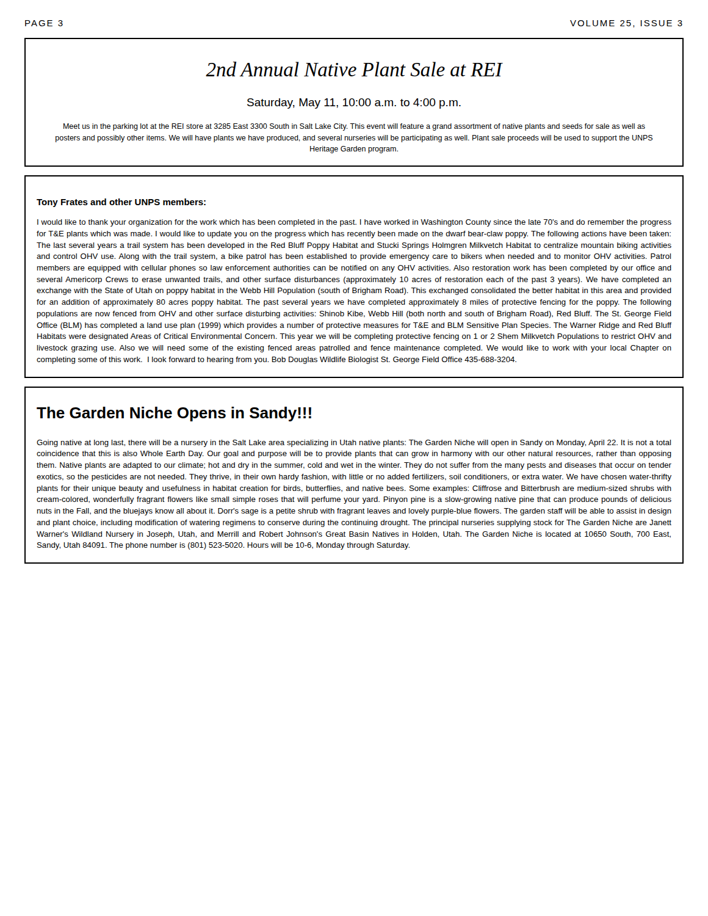PAGE 3
VOLUME 25, ISSUE 3
2nd Annual Native Plant Sale at REI
Saturday, May 11, 10:00 a.m. to 4:00 p.m.
Meet us in the parking lot at the REI store at 3285 East 3300 South in Salt Lake City. This event will feature a grand assortment of native plants and seeds for sale as well as posters and possibly other items. We will have plants we have produced, and several nurseries will be participating as well. Plant sale proceeds will be used to support the UNPS Heritage Garden program.
Tony Frates and other UNPS members:
I would like to thank your organization for the work which has been completed in the past. I have worked in Washington County since the late 70's and do remember the progress for T&E plants which was made. I would like to update you on the progress which has recently been made on the dwarf bear-claw poppy. The following actions have been taken: The last several years a trail system has been developed in the Red Bluff Poppy Habitat and Stucki Springs Holmgren Milkvetch Habitat to centralize mountain biking activities and control OHV use. Along with the trail system, a bike patrol has been established to provide emergency care to bikers when needed and to monitor OHV activities. Patrol members are equipped with cellular phones so law enforcement authorities can be notified on any OHV activities. Also restoration work has been completed by our office and several Americorp Crews to erase unwanted trails, and other surface disturbances (approximately 10 acres of restoration each of the past 3 years). We have completed an exchange with the State of Utah on poppy habitat in the Webb Hill Population (south of Brigham Road). This exchanged consolidated the better habitat in this area and provided for an addition of approximately 80 acres poppy habitat. The past several years we have completed approximately 8 miles of protective fencing for the poppy. The following populations are now fenced from OHV and other surface disturbing activities: Shinob Kibe, Webb Hill (both north and south of Brigham Road), Red Bluff. The St. George Field Office (BLM) has completed a land use plan (1999) which provides a number of protective measures for T&E and BLM Sensitive Plan Species. The Warner Ridge and Red Bluff Habitats were designated Areas of Critical Environmental Concern. This year we will be completing protective fencing on 1 or 2 Shem Milkvetch Populations to restrict OHV and livestock grazing use. Also we will need some of the existing fenced areas patrolled and fence maintenance completed. We would like to work with your local Chapter on completing some of this work. I look forward to hearing from you. Bob Douglas Wildlife Biologist St. George Field Office 435-688-3204.
The Garden Niche Opens in Sandy!!!
Going native at long last, there will be a nursery in the Salt Lake area specializing in Utah native plants: The Garden Niche will open in Sandy on Monday, April 22. It is not a total coincidence that this is also Whole Earth Day. Our goal and purpose will be to provide plants that can grow in harmony with our other natural resources, rather than opposing them. Native plants are adapted to our climate; hot and dry in the summer, cold and wet in the winter. They do not suffer from the many pests and diseases that occur on tender exotics, so the pesticides are not needed. They thrive, in their own hardy fashion, with little or no added fertilizers, soil conditioners, or extra water. We have chosen water-thrifty plants for their unique beauty and usefulness in habitat creation for birds, butterflies, and native bees. Some examples: Cliffrose and Bitterbrush are medium-sized shrubs with cream-colored, wonderfully fragrant flowers like small simple roses that will perfume your yard. Pinyon pine is a slow-growing native pine that can produce pounds of delicious nuts in the Fall, and the bluejays know all about it. Dorr's sage is a petite shrub with fragrant leaves and lovely purple-blue flowers. The garden staff will be able to assist in design and plant choice, including modification of watering regimens to conserve during the continuing drought. The principal nurseries supplying stock for The Garden Niche are Janett Warner's Wildland Nursery in Joseph, Utah, and Merrill and Robert Johnson's Great Basin Natives in Holden, Utah. The Garden Niche is located at 10650 South, 700 East, Sandy, Utah 84091. The phone number is (801) 523-5020. Hours will be 10-6, Monday through Saturday.